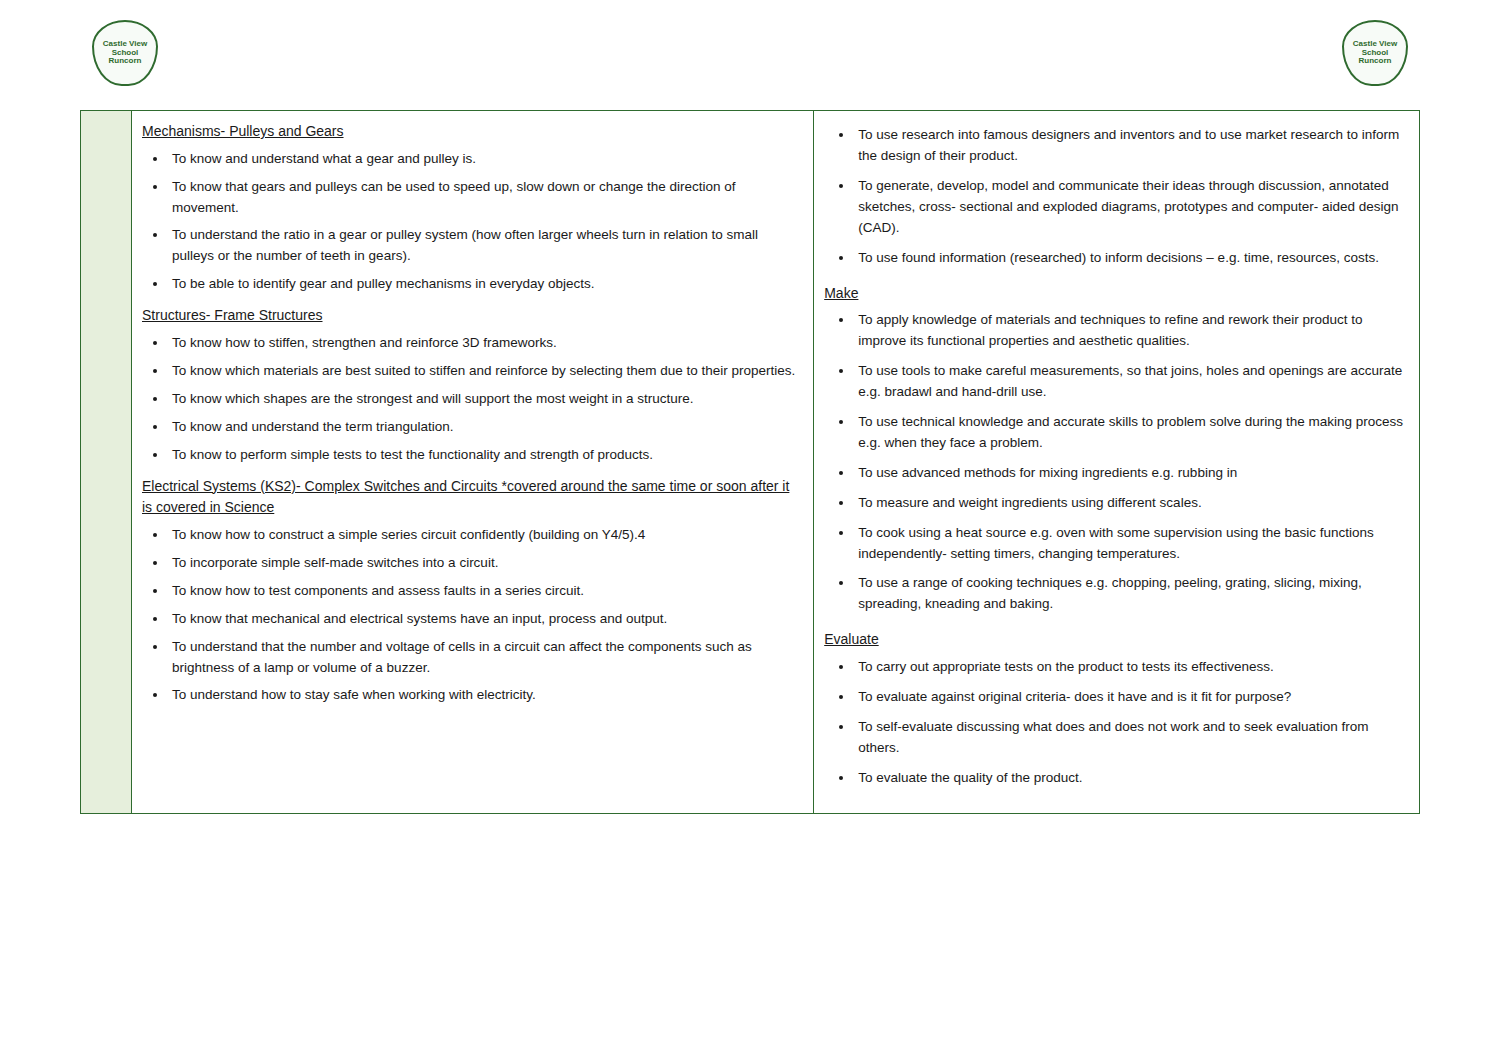Castle View School Runcorn
Castle View School Runcorn
| | Mechanisms- Pulleys and Gears To know and understand what a gear and pulley is. To know that gears and pulleys can be used to speed up, slow down or change the direction of movement. To understand the ratio in a gear or pulley system (how often larger wheels turn in relation to small pulleys or the number of teeth in gears). To be able to identify gear and pulley mechanisms in everyday objects. Structures- Frame Structures To know how to stiffen, strengthen and reinforce 3D frameworks. To know which materials are best suited to stiffen and reinforce by selecting them due to their properties. To know which shapes are the strongest and will support the most weight in a structure. To know and understand the term triangulation. To know to perform simple tests to test the functionality and strength of products. Electrical Systems (KS2)- Complex Switches and Circuits *covered around the same time or soon after it is covered in Science To know how to construct a simple series circuit confidently (building on Y4/5).4 To incorporate simple self-made switches into a circuit. To know how to test components and assess faults in a series circuit. To know that mechanical and electrical systems have an input, process and output. To understand that the number and voltage of cells in a circuit can affect the components such as brightness of a lamp or volume of a buzzer. To understand how to stay safe when working with electricity. | To use research into famous designers and inventors and to use market research to inform the design of their product. To generate, develop, model and communicate their ideas through discussion, annotated sketches, cross- sectional and exploded diagrams, prototypes and computer- aided design (CAD). To use found information (researched) to inform decisions – e.g. time, resources, costs. Make To apply knowledge of materials and techniques to refine and rework their product to improve its functional properties and aesthetic qualities. To use tools to make careful measurements, so that joins, holes and openings are accurate e.g. bradawl and hand-drill use. To use technical knowledge and accurate skills to problem solve during the making process e.g. when they face a problem. To use advanced methods for mixing ingredients e.g. rubbing in To measure and weight ingredients using different scales. To cook using a heat source e.g. oven with some supervision using the basic functions independently- setting timers, changing temperatures. To use a range of cooking techniques e.g. chopping, peeling, grating, slicing, mixing, spreading, kneading and baking. Evaluate To carry out appropriate tests on the product to tests its effectiveness. To evaluate against original criteria- does it have and is it fit for purpose? To self-evaluate discussing what does and does not work and to seek evaluation from others. To evaluate the quality of the product. |